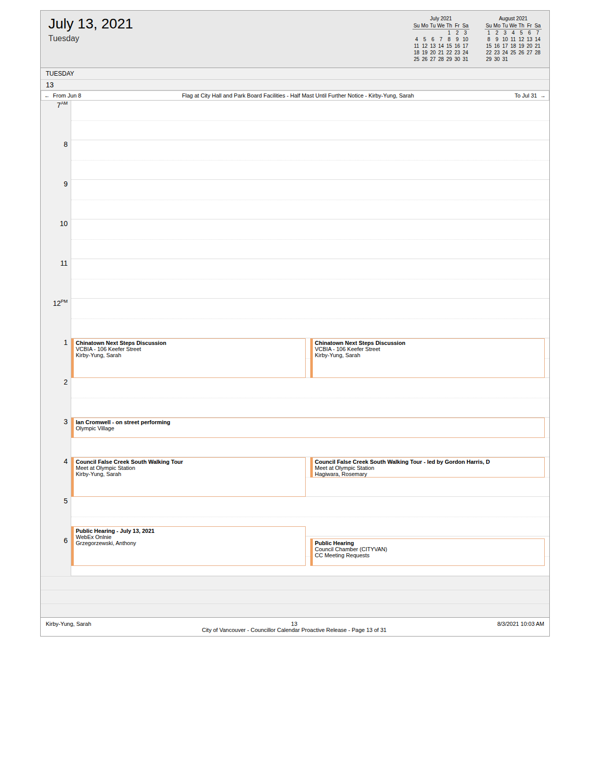July 13, 2021
Tuesday
July 2021
| Su | Mo | Tu | We | Th | Fr | Sa |
| --- | --- | --- | --- | --- | --- | --- |
| | | | | 1 | 2 | 3 |
| 4 | 5 | 6 | 7 | 8 | 9 | 10 |
| 11 | 12 | 13 | 14 | 15 | 16 | 17 |
| 18 | 19 | 20 | 21 | 22 | 23 | 24 |
| 25 | 26 | 27 | 28 | 29 | 30 | 31 |
August 2021
| Su | Mo | Tu | We | Th | Fr | Sa |
| --- | --- | --- | --- | --- | --- | --- |
| 1 | 2 | 3 | 4 | 5 | 6 | 7 |
| 8 | 9 | 10 | 11 | 12 | 13 | 14 |
| 15 | 16 | 17 | 18 | 19 | 20 | 21 |
| 22 | 23 | 24 | 25 | 26 | 27 | 28 |
| 29 | 30 | 31 | | | | |
TUESDAY
13
← From Jun 8 Flag at City Hall and Park Board Facilities - Half Mast Until Further Notice - Kirby-Yung, Sarah To Jul 31 →
7AM
8
9
10
11
12PM
1
2
3
4
5
6
Chinatown Next Steps Discussion
VCBIA - 106 Keefer Street
Kirby-Yung, Sarah
Chinatown Next Steps Discussion
VCBIA - 106 Keefer Street
Kirby-Yung, Sarah
Ian Cromwell - on street performing
Olympic Village
Council False Creek South Walking Tour
Meet at Olympic Station
Kirby-Yung, Sarah
Council False Creek South Walking Tour - led by Gordon Harris, D
Meet at Olympic Station
Hagiwara, Rosemary
Public Hearing - July 13, 2021
WebEx Onlnie
Grzegorzewski, Anthony
Public Hearing
Council Chamber (CITYVAN)
CC Meeting Requests
Kirby-Yung, Sarah
13
City of Vancouver - Councillor Calendar Proactive Release - Page 13 of 31
8/3/2021 10:03 AM